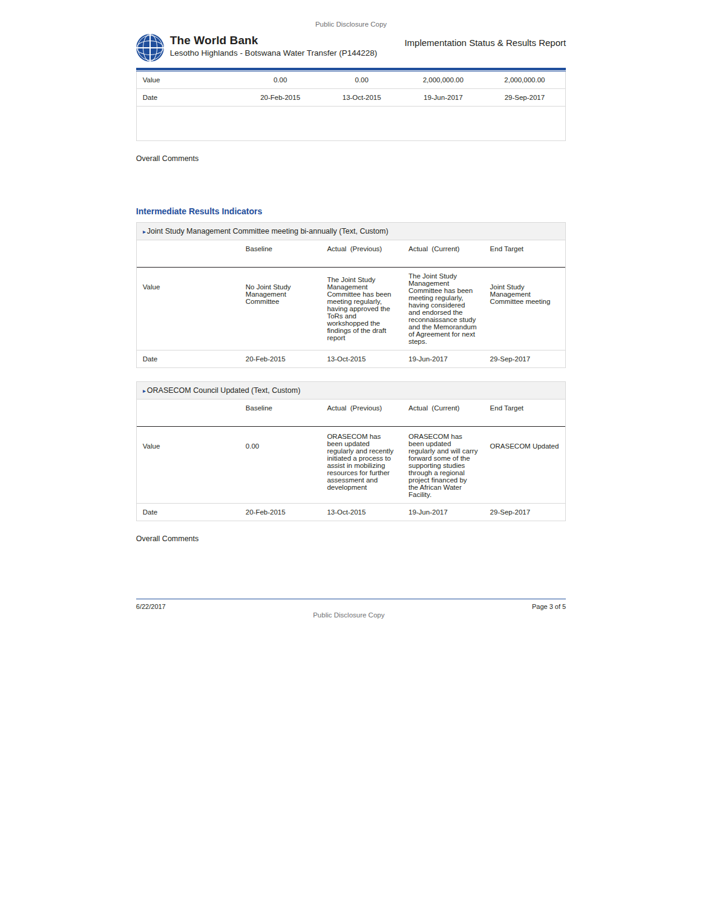Public Disclosure Copy
The World Bank
Lesotho Highlands - Botswana Water Transfer (P144228)
Implementation Status & Results Report
| Value | 0.00 | 0.00 | 2,000,000.00 | 2,000,000.00 |
| Date | 20-Feb-2015 | 13-Oct-2015 | 19-Jun-2017 | 29-Sep-2017 |
Overall Comments
Intermediate Results Indicators
▸Joint Study Management Committee meeting bi-annually (Text, Custom)
| | Baseline | Actual (Previous) | Actual (Current) | End Target |
| Value | No Joint Study Management Committee | The Joint Study Management Committee has been meeting regularly, having approved the ToRs and workshopped the findings of the draft report | The Joint Study Management Committee has been meeting regularly, having considered and endorsed the reconnaissance study and the Memorandum of Agreement for next steps. | Joint Study Management Committee meeting |
| Date | 20-Feb-2015 | 13-Oct-2015 | 19-Jun-2017 | 29-Sep-2017 |
▸ORASECOM Council Updated (Text, Custom)
| | Baseline | Actual (Previous) | Actual (Current) | End Target |
| Value | 0.00 | ORASECOM has been updated regularly and recently initiated a process to assist in mobilizing resources for further assessment and development | ORASECOM has been updated regularly and will carry forward some of the supporting studies through a regional project financed by the African Water Facility. | ORASECOM Updated |
| Date | 20-Feb-2015 | 13-Oct-2015 | 19-Jun-2017 | 29-Sep-2017 |
Overall Comments
6/22/2017
Public Disclosure Copy
Page 3 of 5